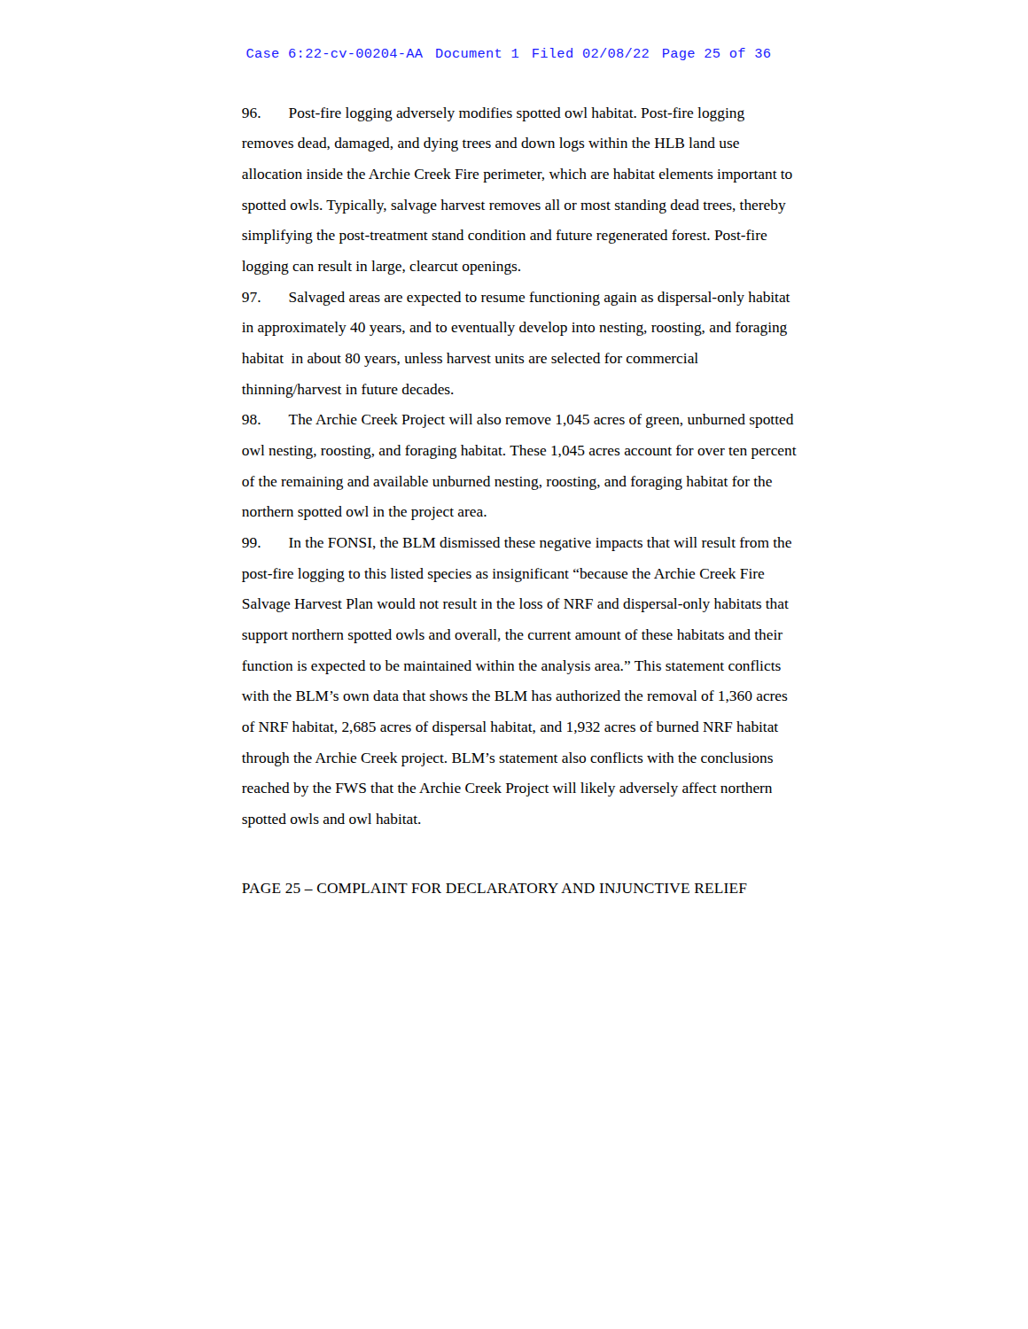Case 6:22-cv-00204-AA Document 1 Filed 02/08/22 Page 25 of 36
96. Post-fire logging adversely modifies spotted owl habitat. Post-fire logging removes dead, damaged, and dying trees and down logs within the HLB land use allocation inside the Archie Creek Fire perimeter, which are habitat elements important to spotted owls. Typically, salvage harvest removes all or most standing dead trees, thereby simplifying the post-treatment stand condition and future regenerated forest. Post-fire logging can result in large, clearcut openings.
97. Salvaged areas are expected to resume functioning again as dispersal-only habitat in approximately 40 years, and to eventually develop into nesting, roosting, and foraging habitat in about 80 years, unless harvest units are selected for commercial thinning/harvest in future decades.
98. The Archie Creek Project will also remove 1,045 acres of green, unburned spotted owl nesting, roosting, and foraging habitat. These 1,045 acres account for over ten percent of the remaining and available unburned nesting, roosting, and foraging habitat for the northern spotted owl in the project area.
99. In the FONSI, the BLM dismissed these negative impacts that will result from the post-fire logging to this listed species as insignificant “because the Archie Creek Fire Salvage Harvest Plan would not result in the loss of NRF and dispersal-only habitats that support northern spotted owls and overall, the current amount of these habitats and their function is expected to be maintained within the analysis area.” This statement conflicts with the BLM’s own data that shows the BLM has authorized the removal of 1,360 acres of NRF habitat, 2,685 acres of dispersal habitat, and 1,932 acres of burned NRF habitat through the Archie Creek project. BLM’s statement also conflicts with the conclusions reached by the FWS that the Archie Creek Project will likely adversely affect northern spotted owls and owl habitat.
PAGE 25 – COMPLAINT FOR DECLARATORY AND INJUNCTIVE RELIEF